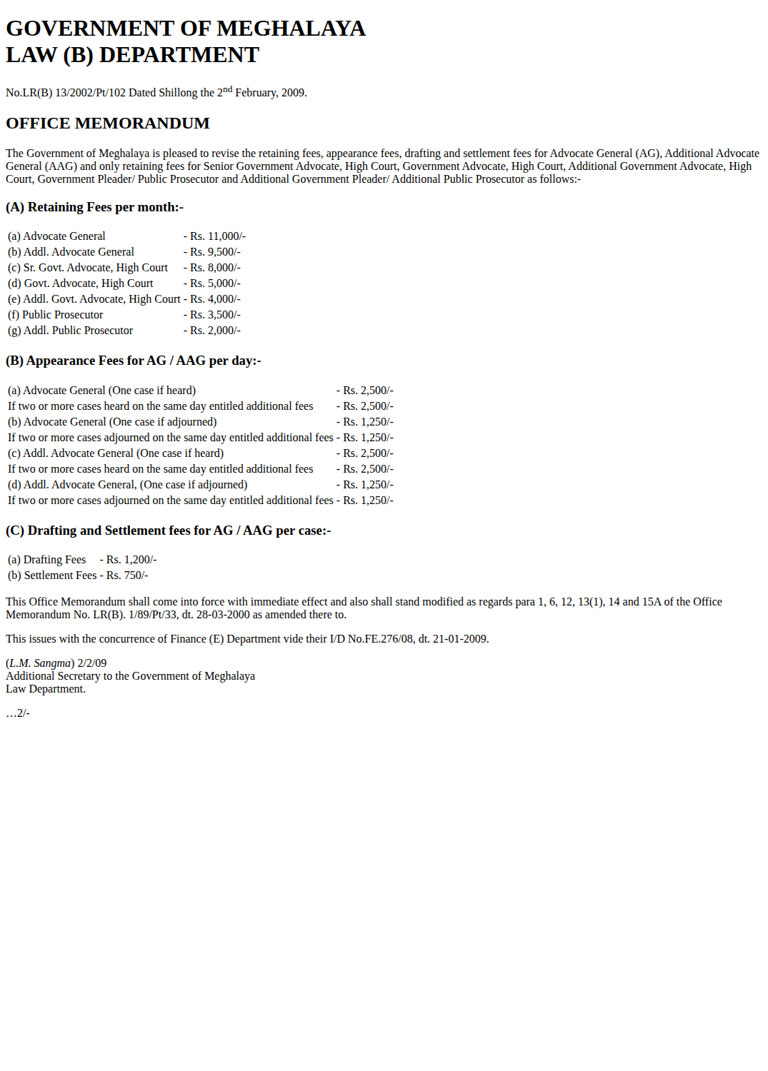GOVERNMENT OF MEGHALAYA
LAW (B) DEPARTMENT
No.LR(B) 13/2002/Pt/102 Dated Shillong the 2nd February, 2009.
OFFICE MEMORANDUM
The Government of Meghalaya is pleased to revise the retaining fees, appearance fees, drafting and settlement fees for Advocate General (AG), Additional Advocate General (AAG) and only retaining fees for Senior Government Advocate, High Court, Government Advocate, High Court, Additional Government Advocate, High Court, Government Pleader/ Public Prosecutor and Additional Government Pleader/ Additional Public Prosecutor as follows:-
(A) Retaining Fees per month:-
| (a) Advocate General | - | Rs. 11,000/- |
| (b) Addl. Advocate General | - | Rs. 9,500/- |
| (c) Sr. Govt. Advocate, High Court | - | Rs. 8,000/- |
| (d) Govt. Advocate, High Court | - | Rs. 5,000/- |
| (e) Addl. Govt. Advocate, High Court | - | Rs. 4,000/- |
| (f) Public Prosecutor | - | Rs. 3,500/- |
| (g) Addl. Public Prosecutor | - | Rs. 2,000/- |
(B) Appearance Fees for AG / AAG per day:-
| (a) Advocate General (One case if heard) | - | Rs. 2,500/- |
| If two or more cases heard on the same day entitled additional fees | - | Rs. 2,500/- |
| (b) Advocate General (One case if adjourned) | - | Rs. 1,250/- |
| If two or more cases adjourned on the same day entitled additional fees | - | Rs. 1,250/- |
| (c) Addl. Advocate General (One case if heard) | - | Rs. 2,500/- |
| If two or more cases heard on the same day entitled additional fees | - | Rs. 2,500/- |
| (d) Addl. Advocate General, (One case if adjourned) | - | Rs. 1,250/- |
| If two or more cases adjourned on the same day entitled additional fees | - | Rs. 1,250/- |
(C) Drafting and Settlement fees for AG / AAG per case:-
| (a) Drafting Fees | - | Rs. 1,200/- |
| (b) Settlement Fees | - | Rs. 750/- |
This Office Memorandum shall come into force with immediate effect and also shall stand modified as regards para 1, 6, 12, 13(1), 14 and 15A of the Office Memorandum No. LR(B). 1/89/Pt/33, dt. 28-03-2000 as amended there to.
This issues with the concurrence of Finance (E) Department vide their I/D No.FE.276/08, dt. 21-01-2009.
(L.M. Sangma) 2/2/09
Additional Secretary to the Government of Meghalaya
Law Department.
…2/-